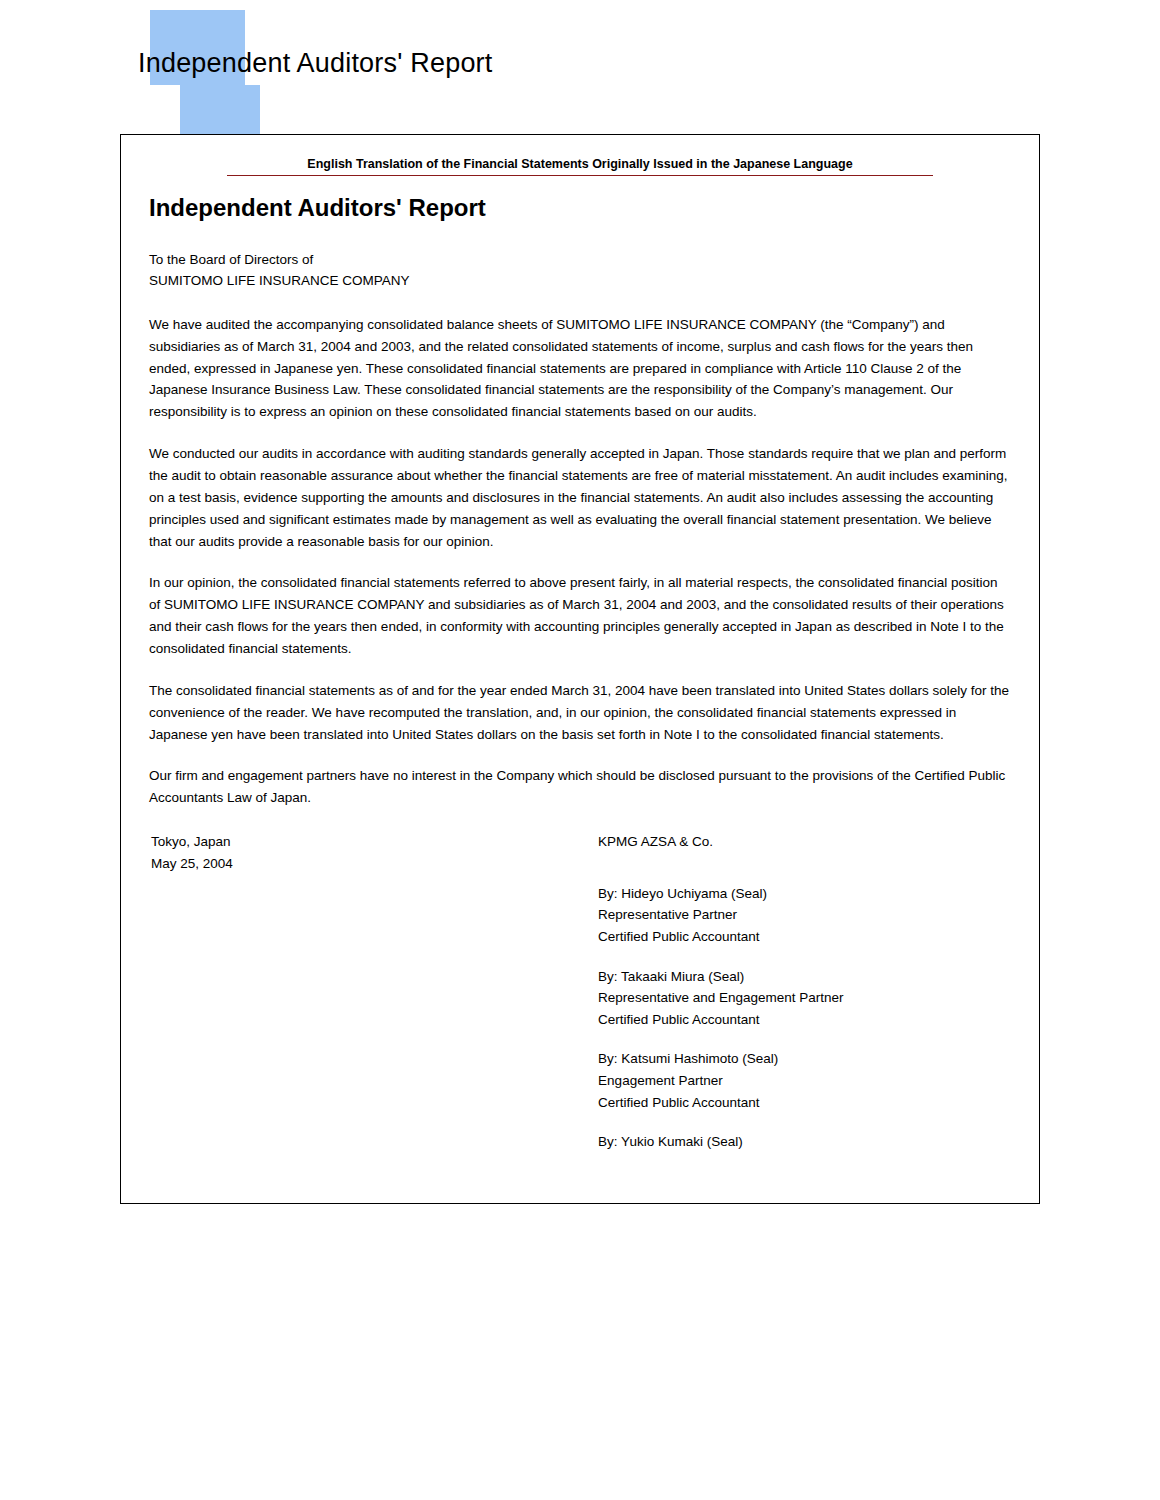Independent Auditors' Report
English Translation of the Financial Statements Originally Issued in the Japanese Language
Independent Auditors' Report
To the Board of Directors of
SUMITOMO LIFE INSURANCE COMPANY
We have audited the accompanying consolidated balance sheets of SUMITOMO LIFE INSURANCE COMPANY (the “Company”) and subsidiaries as of March 31, 2004 and 2003, and the related consolidated statements of income, surplus and cash flows for the years then ended, expressed in Japanese yen. These consolidated financial statements are prepared in compliance with Article 110 Clause 2 of the Japanese Insurance Business Law. These consolidated financial statements are the responsibility of the Company’s management. Our responsibility is to express an opinion on these consolidated financial statements based on our audits.
We conducted our audits in accordance with auditing standards generally accepted in Japan. Those standards require that we plan and perform the audit to obtain reasonable assurance about whether the financial statements are free of material misstatement. An audit includes examining, on a test basis, evidence supporting the amounts and disclosures in the financial statements. An audit also includes assessing the accounting principles used and significant estimates made by management as well as evaluating the overall financial statement presentation. We believe that our audits provide a reasonable basis for our opinion.
In our opinion, the consolidated financial statements referred to above present fairly, in all material respects, the consolidated financial position of SUMITOMO LIFE INSURANCE COMPANY and subsidiaries as of March 31, 2004 and 2003, and the consolidated results of their operations and their cash flows for the years then ended, in conformity with accounting principles generally accepted in Japan as described in Note I to the consolidated financial statements.
The consolidated financial statements as of and for the year ended March 31, 2004 have been translated into United States dollars solely for the convenience of the reader. We have recomputed the translation, and, in our opinion, the consolidated financial statements expressed in Japanese yen have been translated into United States dollars on the basis set forth in Note I to the consolidated financial statements.
Our firm and engagement partners have no interest in the Company which should be disclosed pursuant to the provisions of the Certified Public Accountants Law of Japan.
| Tokyo, Japan May 25, 2004 | KPMG AZSA & Co. By: Hideyo Uchiyama (Seal) Representative Partner Certified Public Accountant By: Takaaki Miura (Seal) Representative and Engagement Partner Certified Public Accountant By: Katsumi Hashimoto (Seal) Engagement Partner Certified Public Accountant By: Yukio Kumaki (Seal) |